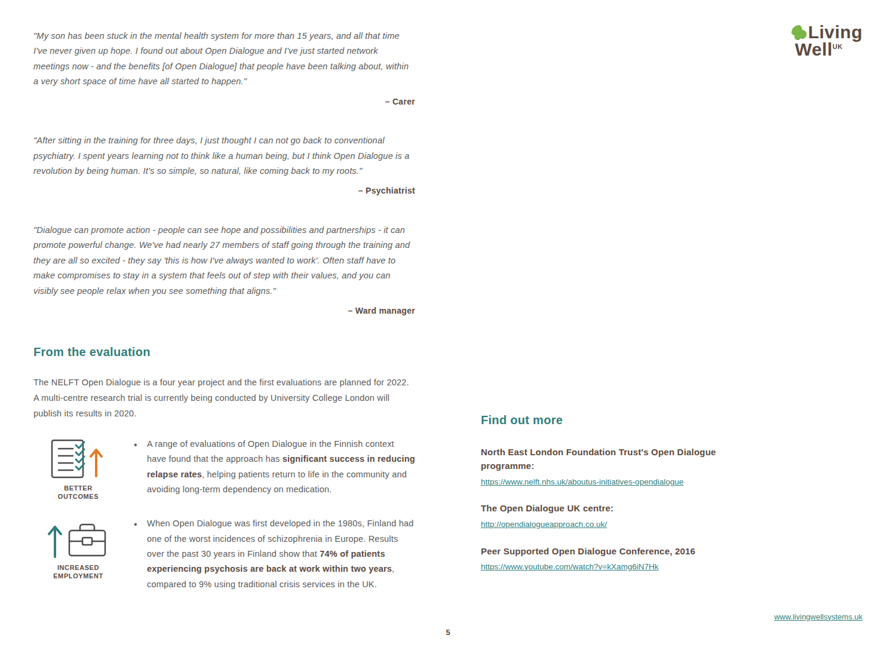Living
WellUK
"My son has been stuck in the mental health system for more than 15 years, and all that time I've never given up hope. I found out about Open Dialogue and I've just started network meetings now - and the benefits [of Open Dialogue] that people have been talking about, within a very short space of time have all started to happen."
Carer
"After sitting in the training for three days, I just thought I can not go back to conventional psychiatry. I spent years learning not to think like a human being, but I think Open Dialogue is a revolution by being human. It's so simple, so natural, like coming back to my roots."
Psychiatrist
"Dialogue can promote action - people can see hope and possibilities and partnerships - it can promote powerful change. We've had nearly 27 members of staff going through the training and they are all so excited - they say 'this is how I've always wanted to work'. Often staff have to make compromises to stay in a system that feels out of step with their values, and you can visibly see people relax when you see something that aligns."
Ward manager
From the evaluation
The NELFT Open Dialogue is a four year project and the first evaluations are planned for 2022. A multi-centre research trial is currently being conducted by University College London will publish its results in 2020.
BETTER
OUTCOMES
A range of evaluations of Open Dialogue in the Finnish context have found that the approach has significant success in reducing relapse rates, helping patients return to life in the community and avoiding long-term dependency on medication.
INCREASED
EMPLOYMENT
When Open Dialogue was first developed in the 1980s, Finland had one of the worst incidences of schizophrenia in Europe. Results over the past 30 years in Finland show that 74% of patients experiencing psychosis are back at work within two years, compared to 9% using traditional crisis services in the UK.
Find out more
North East London Foundation Trust's Open Dialogue
programme:
https://www.nelft.nhs.uk/aboutus-initiatives-opendialogue
The Open Dialogue UK centre:
http://opendialogueapproach.co.uk/
Peer Supported Open Dialogue Conference, 2016
https://www.youtube.com/watch?v=kXamg6iN7Hk
www.livingwellsystems.uk
5